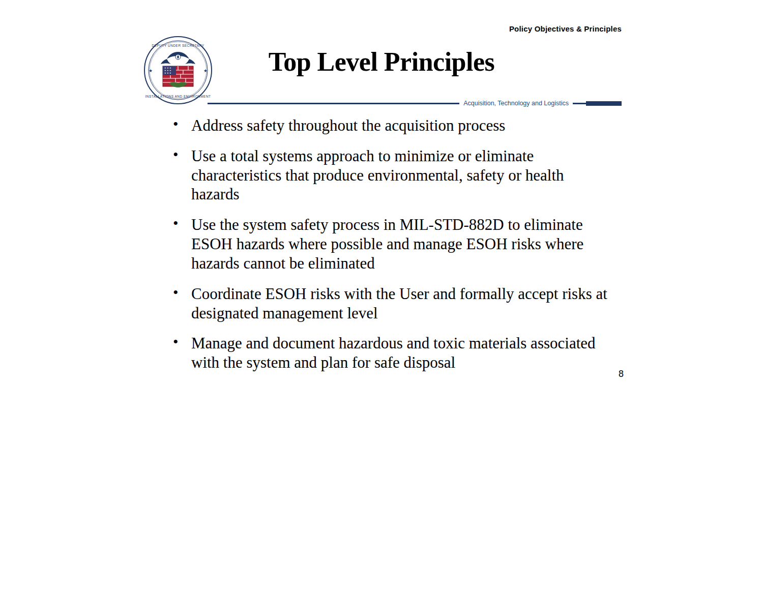Policy Objectives & Principles
DEPUTY UNDER SECRETARY INSTALLATIONS AND ENVIRONMENT ★ ★ ★ ★ ★ ★ ★ ★ ★ ★ ★
Top Level Principles
Acquisition, Technology and Logistics
Address safety throughout the acquisition process
Use a total systems approach to minimize or eliminate characteristics that produce environmental, safety or health hazards
Use the system safety process in MIL-STD-882D to eliminate ESOH hazards where possible and manage ESOH risks where hazards cannot be eliminated
Coordinate ESOH risks with the User and formally accept risks at designated management level
Manage and document hazardous and toxic materials associated with the system and plan for safe disposal
8